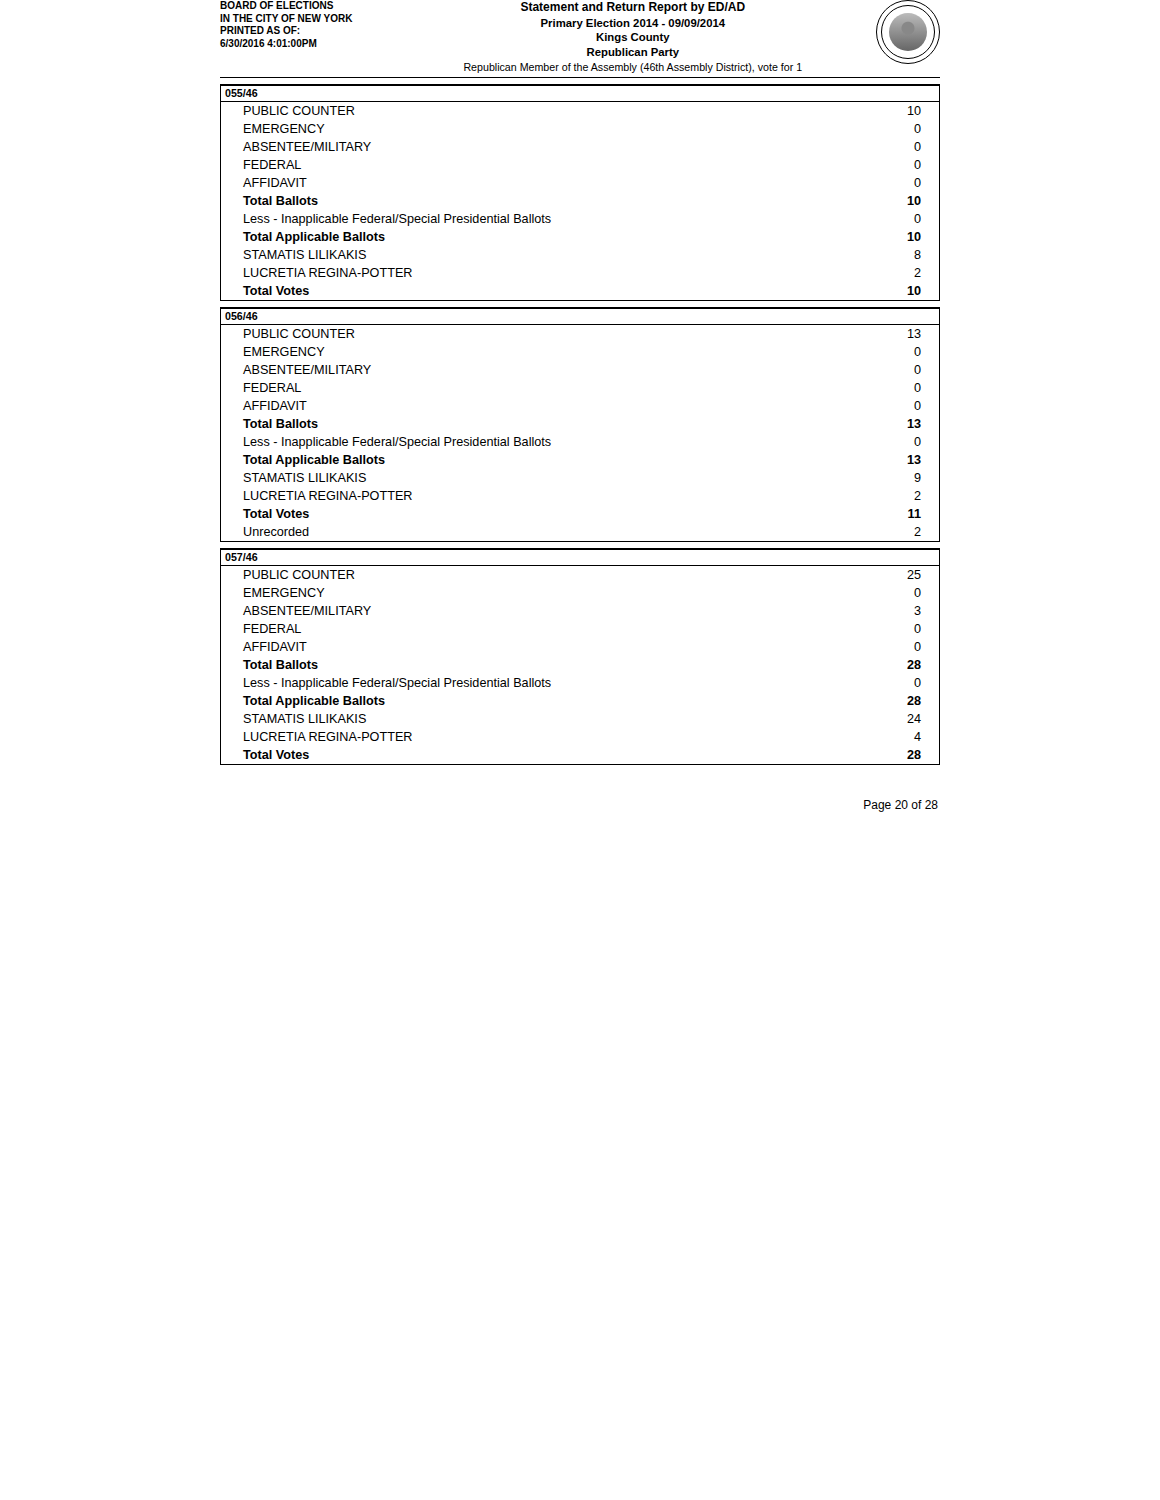BOARD OF ELECTIONS
IN THE CITY OF NEW YORK
PRINTED AS OF:
6/30/2016 4:01:00PM
Statement and Return Report by ED/AD
Primary Election 2014 - 09/09/2014
Kings County
Republican Party
Republican Member of the Assembly (46th Assembly District), vote for 1
055/46
| PUBLIC COUNTER | 10 |
| EMERGENCY | 0 |
| ABSENTEE/MILITARY | 0 |
| FEDERAL | 0 |
| AFFIDAVIT | 0 |
| Total Ballots | 10 |
| Less - Inapplicable Federal/Special Presidential Ballots | 0 |
| Total Applicable Ballots | 10 |
| STAMATIS LILIKAKIS | 8 |
| LUCRETIA REGINA-POTTER | 2 |
| Total Votes | 10 |
056/46
| PUBLIC COUNTER | 13 |
| EMERGENCY | 0 |
| ABSENTEE/MILITARY | 0 |
| FEDERAL | 0 |
| AFFIDAVIT | 0 |
| Total Ballots | 13 |
| Less - Inapplicable Federal/Special Presidential Ballots | 0 |
| Total Applicable Ballots | 13 |
| STAMATIS LILIKAKIS | 9 |
| LUCRETIA REGINA-POTTER | 2 |
| Total Votes | 11 |
| Unrecorded | 2 |
057/46
| PUBLIC COUNTER | 25 |
| EMERGENCY | 0 |
| ABSENTEE/MILITARY | 3 |
| FEDERAL | 0 |
| AFFIDAVIT | 0 |
| Total Ballots | 28 |
| Less - Inapplicable Federal/Special Presidential Ballots | 0 |
| Total Applicable Ballots | 28 |
| STAMATIS LILIKAKIS | 24 |
| LUCRETIA REGINA-POTTER | 4 |
| Total Votes | 28 |
Page 20 of 28